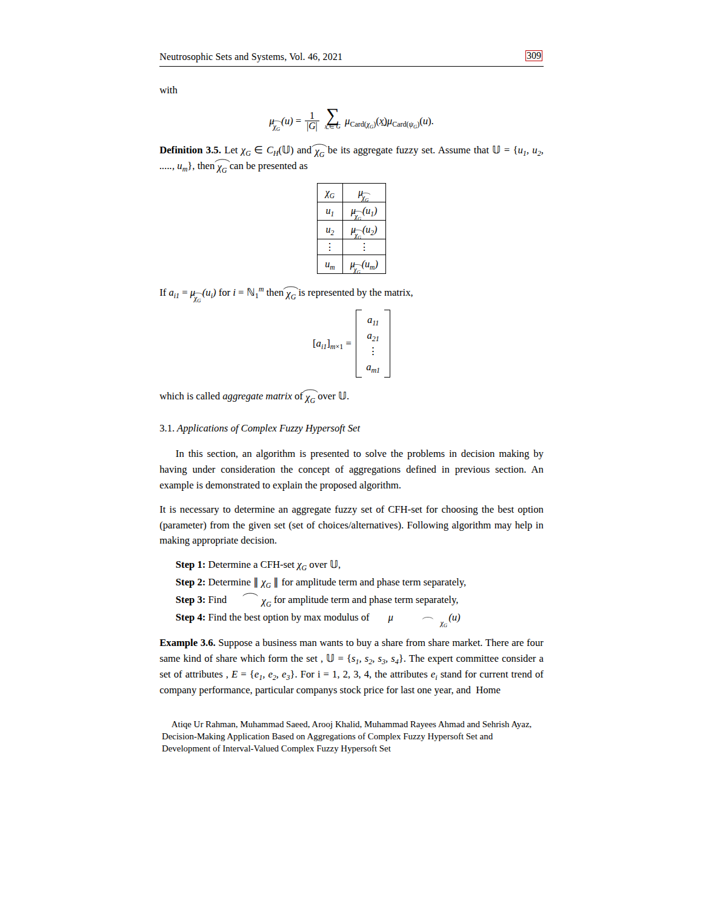Neutrosophic Sets and Systems, Vol. 46, 2021
309
with
μ χG(u) = 1|G| ∑x̲ ∈ G μCard(χG)(x̲)μCard(ψG)(u).
Definition 3.5. Let χG ∈ CH(𝕌) and χG be its aggregate fuzzy set. Assume that 𝕌 = {u1, u2, ....., um}, then χG can be presented as
| χ G | μ χ G |
| u 1 | μ χ G (u 1 ) |
| u 2 | μ χ G (u 2 ) |
| ⋮ | ⋮ |
| u m | μ χ G (u m ) |
If ai1 = μ χG(ui) for i = ℕ1m then χG is represented by the matrix,
[ai1]m×1 = a11 a21 ⋮ am1
which is called aggregate matrix of χG over 𝕌.
3.1. Applications of Complex Fuzzy Hypersoft Set
In this section, an algorithm is presented to solve the problems in decision making by having under consideration the concept of aggregations defined in previous section. An example is demonstrated to explain the proposed algorithm.
It is necessary to determine an aggregate fuzzy set of CFH-set for choosing the best option (parameter) from the given set (set of choices/alternatives). Following algorithm may help in making appropriate decision.
Step 1: Determine a CFH-set χG over 𝕌,
Step 2: Determine ∥ χG ∥ for amplitude term and phase term separately,
Step 3: Find χG for amplitude term and phase term separately,
Step 4: Find the best option by max modulus of μ χG(u)
Example 3.6. Suppose a business man wants to buy a share from share market. There are four same kind of share which form the set , 𝕌 = {s1, s2, s3, s4}. The expert committee consider a set of attributes , E = {e1, e2, e3}. For i = 1, 2, 3, 4, the attributes ei stand for current trend of company performance, particular companys stock price for last one year, and Home
Atiqe Ur Rahman, Muhammad Saeed, Arooj Khalid, Muhammad Rayees Ahmad and Sehrish Ayaz,
Decision-Making Application Based on Aggregations of Complex Fuzzy Hypersoft Set and
Development of Interval-Valued Complex Fuzzy Hypersoft Set